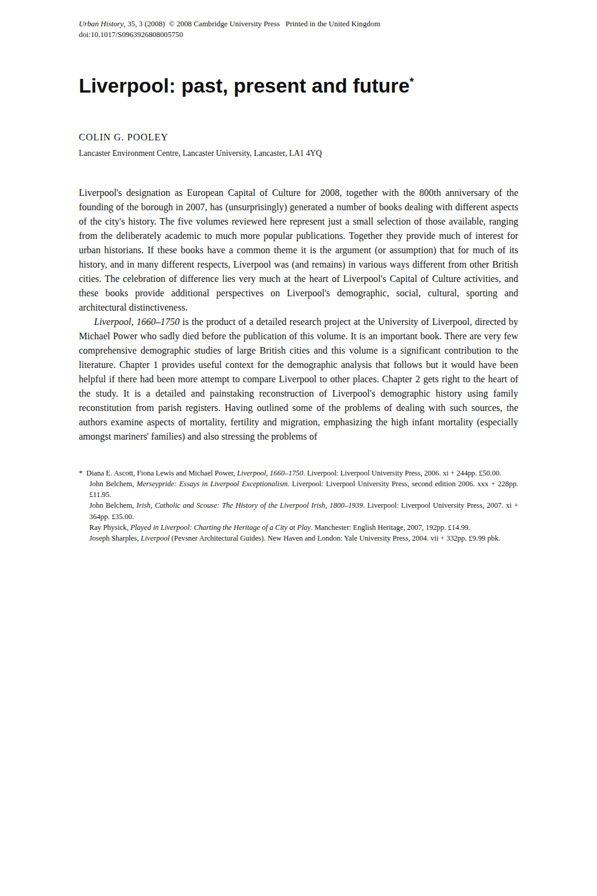Urban History, 35, 3 (2008) © 2008 Cambridge University Press Printed in the United Kingdom
doi:10.1017/S0963926808005750
Liverpool: past, present and future*
COLIN G. POOLEY
Lancaster Environment Centre, Lancaster University, Lancaster, LA1 4YQ
Liverpool's designation as European Capital of Culture for 2008, together with the 800th anniversary of the founding of the borough in 2007, has (unsurprisingly) generated a number of books dealing with different aspects of the city's history. The five volumes reviewed here represent just a small selection of those available, ranging from the deliberately academic to much more popular publications. Together they provide much of interest for urban historians. If these books have a common theme it is the argument (or assumption) that for much of its history, and in many different respects, Liverpool was (and remains) in various ways different from other British cities. The celebration of difference lies very much at the heart of Liverpool's Capital of Culture activities, and these books provide additional perspectives on Liverpool's demographic, social, cultural, sporting and architectural distinctiveness.
Liverpool, 1660–1750 is the product of a detailed research project at the University of Liverpool, directed by Michael Power who sadly died before the publication of this volume. It is an important book. There are very few comprehensive demographic studies of large British cities and this volume is a significant contribution to the literature. Chapter 1 provides useful context for the demographic analysis that follows but it would have been helpful if there had been more attempt to compare Liverpool to other places. Chapter 2 gets right to the heart of the study. It is a detailed and painstaking reconstruction of Liverpool's demographic history using family reconstitution from parish registers. Having outlined some of the problems of dealing with such sources, the authors examine aspects of mortality, fertility and migration, emphasizing the high infant mortality (especially amongst mariners' families) and also stressing the problems of
*Diana E. Ascott, Fiona Lewis and Michael Power, Liverpool, 1660–1750. Liverpool: Liverpool University Press, 2006. xi + 244pp. £50.00.
John Belchem, Merseypride: Essays in Liverpool Exceptionalism. Liverpool: Liverpool University Press, second edition 2006. xxx + 228pp. £11.95.
John Belchem, Irish, Catholic and Scouse: The History of the Liverpool Irish, 1800–1939. Liverpool: Liverpool University Press, 2007. xi + 364pp. £35.00.
Ray Physick, Played in Liverpool: Charting the Heritage of a City at Play. Manchester: English Heritage, 2007, 192pp. £14.99.
Joseph Sharples, Liverpool (Pevsner Architectural Guides). New Haven and London: Yale University Press, 2004. vii + 332pp. £9.99 pbk.